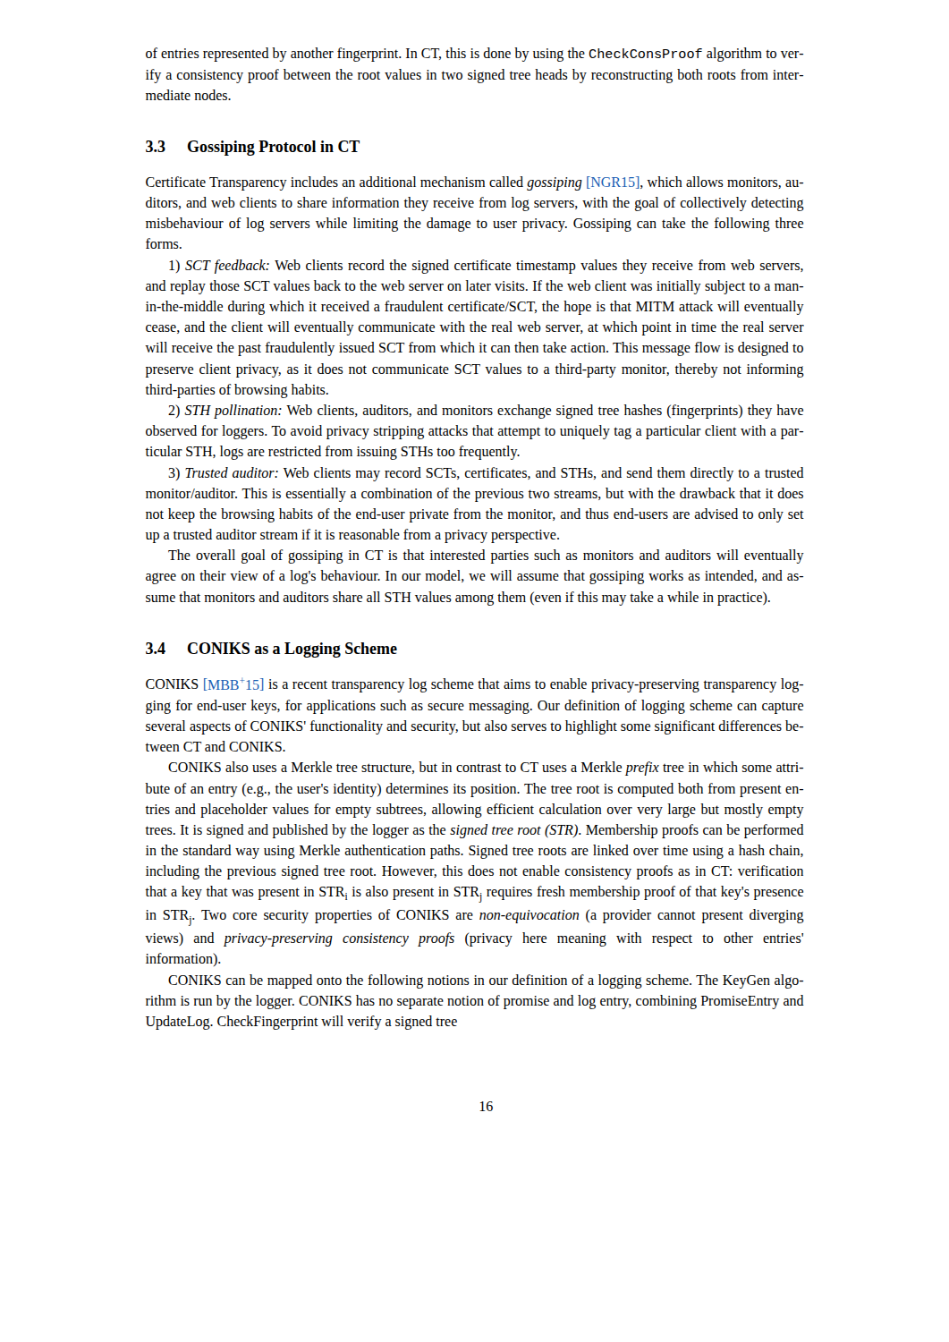of entries represented by another fingerprint. In CT, this is done by using the CheckConsProof algorithm to verify a consistency proof between the root values in two signed tree heads by reconstructing both roots from intermediate nodes.
3.3 Gossiping Protocol in CT
Certificate Transparency includes an additional mechanism called gossiping [NGR15], which allows monitors, auditors, and web clients to share information they receive from log servers, with the goal of collectively detecting misbehaviour of log servers while limiting the damage to user privacy. Gossiping can take the following three forms.
1) SCT feedback: Web clients record the signed certificate timestamp values they receive from web servers, and replay those SCT values back to the web server on later visits. If the web client was initially subject to a man-in-the-middle during which it received a fraudulent certificate/SCT, the hope is that MITM attack will eventually cease, and the client will eventually communicate with the real web server, at which point in time the real server will receive the past fraudulently issued SCT from which it can then take action. This message flow is designed to preserve client privacy, as it does not communicate SCT values to a third-party monitor, thereby not informing third-parties of browsing habits.
2) STH pollination: Web clients, auditors, and monitors exchange signed tree hashes (fingerprints) they have observed for loggers. To avoid privacy stripping attacks that attempt to uniquely tag a particular client with a particular STH, logs are restricted from issuing STHs too frequently.
3) Trusted auditor: Web clients may record SCTs, certificates, and STHs, and send them directly to a trusted monitor/auditor. This is essentially a combination of the previous two streams, but with the drawback that it does not keep the browsing habits of the end-user private from the monitor, and thus end-users are advised to only set up a trusted auditor stream if it is reasonable from a privacy perspective.
The overall goal of gossiping in CT is that interested parties such as monitors and auditors will eventually agree on their view of a log's behaviour. In our model, we will assume that gossiping works as intended, and assume that monitors and auditors share all STH values among them (even if this may take a while in practice).
3.4 CONIKS as a Logging Scheme
CONIKS [MBB+15] is a recent transparency log scheme that aims to enable privacy-preserving transparency logging for end-user keys, for applications such as secure messaging. Our definition of logging scheme can capture several aspects of CONIKS' functionality and security, but also serves to highlight some significant differences between CT and CONIKS.
CONIKS also uses a Merkle tree structure, but in contrast to CT uses a Merkle prefix tree in which some attribute of an entry (e.g., the user's identity) determines its position. The tree root is computed both from present entries and placeholder values for empty subtrees, allowing efficient calculation over very large but mostly empty trees. It is signed and published by the logger as the signed tree root (STR). Membership proofs can be performed in the standard way using Merkle authentication paths. Signed tree roots are linked over time using a hash chain, including the previous signed tree root. However, this does not enable consistency proofs as in CT: verification that a key that was present in STRi is also present in STRj requires fresh membership proof of that key's presence in STRj. Two core security properties of CONIKS are non-equivocation (a provider cannot present diverging views) and privacy-preserving consistency proofs (privacy here meaning with respect to other entries' information).
CONIKS can be mapped onto the following notions in our definition of a logging scheme. The KeyGen algorithm is run by the logger. CONIKS has no separate notion of promise and log entry, combining PromiseEntry and UpdateLog. CheckFingerprint will verify a signed tree
16